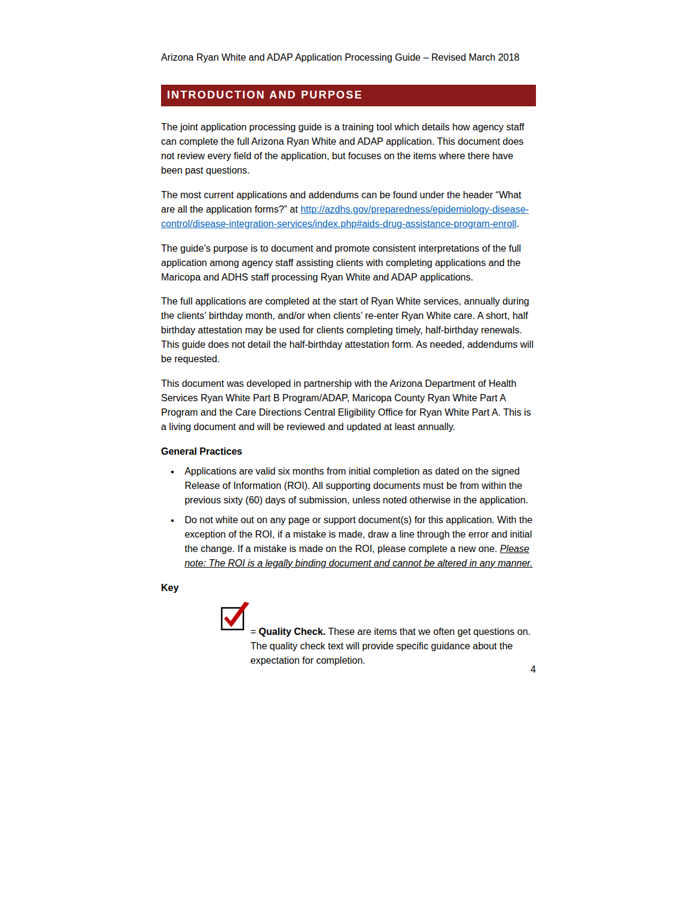Arizona Ryan White and ADAP Application Processing Guide – Revised March 2018
Introduction and Purpose
The joint application processing guide is a training tool which details how agency staff can complete the full Arizona Ryan White and ADAP application. This document does not review every field of the application, but focuses on the items where there have been past questions.
The most current applications and addendums can be found under the header “What are all the application forms?” at http://azdhs.gov/preparedness/epidemiology-disease-control/disease-integration-services/index.php#aids-drug-assistance-program-enroll.
The guide’s purpose is to document and promote consistent interpretations of the full application among agency staff assisting clients with completing applications and the Maricopa and ADHS staff processing Ryan White and ADAP applications.
The full applications are completed at the start of Ryan White services, annually during the clients’ birthday month, and/or when clients’ re-enter Ryan White care. A short, half birthday attestation may be used for clients completing timely, half-birthday renewals. This guide does not detail the half-birthday attestation form. As needed, addendums will be requested.
This document was developed in partnership with the Arizona Department of Health Services Ryan White Part B Program/ADAP, Maricopa County Ryan White Part A Program and the Care Directions Central Eligibility Office for Ryan White Part A. This is a living document and will be reviewed and updated at least annually.
General Practices
Applications are valid six months from initial completion as dated on the signed Release of Information (ROI). All supporting documents must be from within the previous sixty (60) days of submission, unless noted otherwise in the application.
Do not white out on any page or support document(s) for this application. With the exception of the ROI, if a mistake is made, draw a line through the error and initial the change. If a mistake is made on the ROI, please complete a new one. Please note: The ROI is a legally binding document and cannot be altered in any manner.
Key
= Quality Check. These are items that we often get questions on. The quality check text will provide specific guidance about the expectation for completion.
4